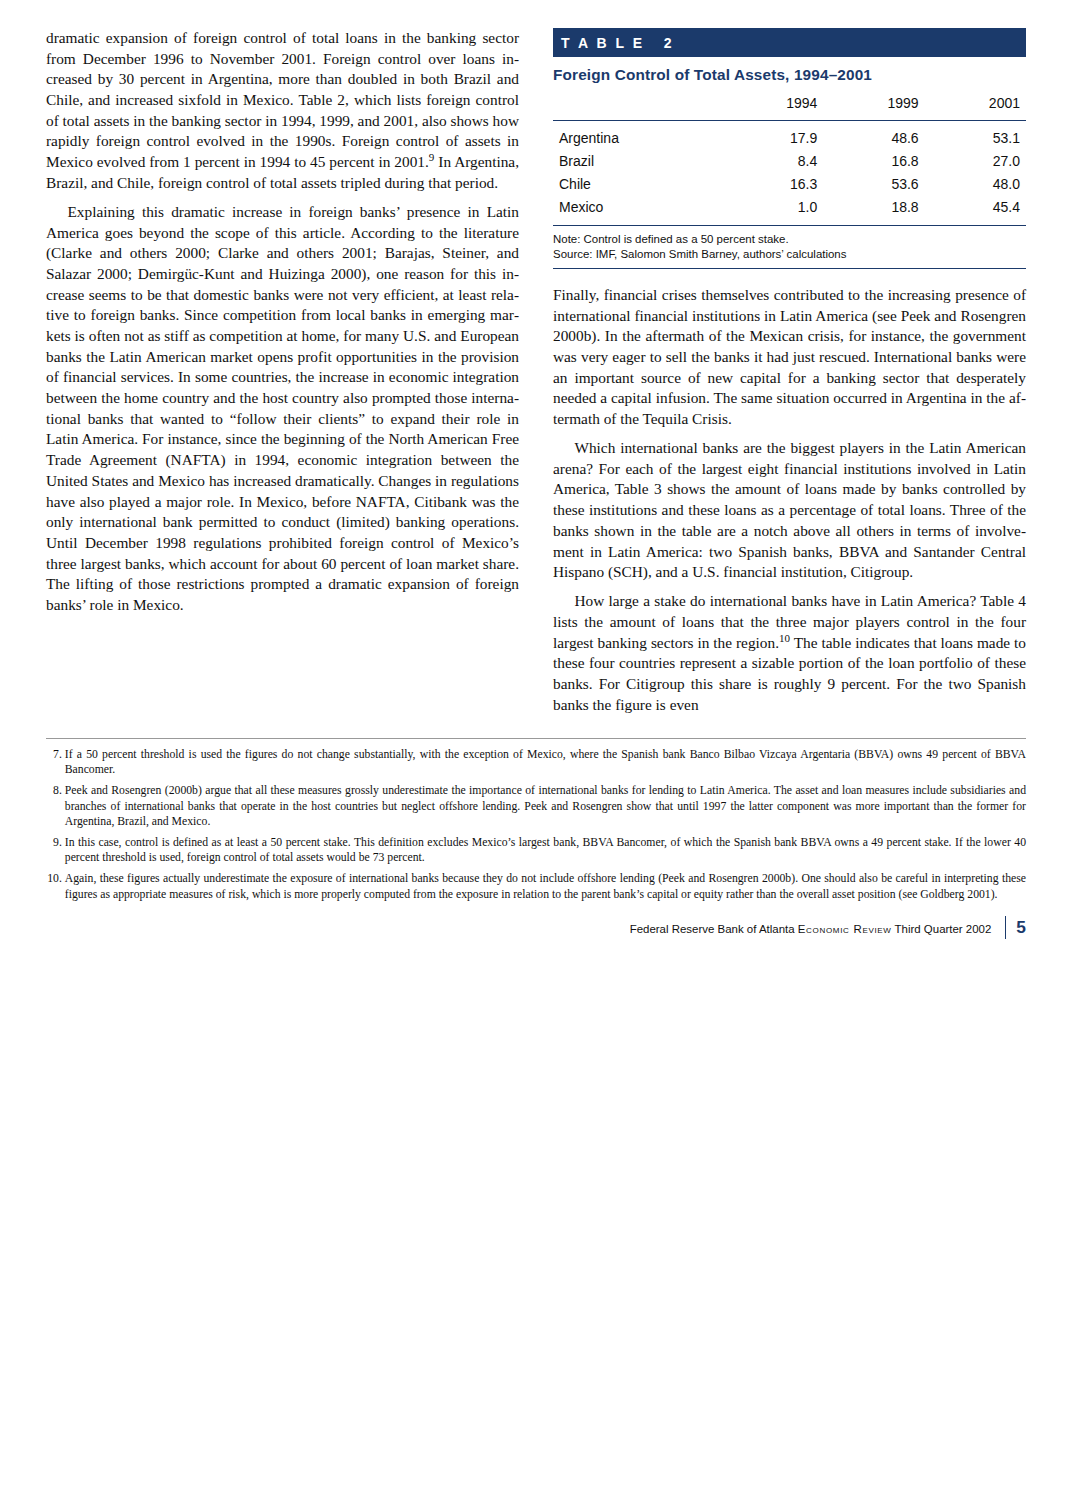dramatic expansion of foreign control of total loans in the banking sector from December 1996 to November 2001. Foreign control over loans increased by 30 percent in Argentina, more than doubled in both Brazil and Chile, and increased sixfold in Mexico. Table 2, which lists foreign control of total assets in the banking sector in 1994, 1999, and 2001, also shows how rapidly foreign control evolved in the 1990s. Foreign control of assets in Mexico evolved from 1 percent in 1994 to 45 percent in 2001.9 In Argentina, Brazil, and Chile, foreign control of total assets tripled during that period.
Explaining this dramatic increase in foreign banks’ presence in Latin America goes beyond the scope of this article. According to the literature (Clarke and others 2000; Clarke and others 2001; Barajas, Steiner, and Salazar 2000; Demirgüc-Kunt and Huizinga 2000), one reason for this increase seems to be that domestic banks were not very efficient, at least relative to foreign banks. Since competition from local banks in emerging markets is often not as stiff as competition at home, for many U.S. and European banks the Latin American market opens profit opportunities in the provision of financial services. In some countries, the increase in economic integration between the home country and the host country also prompted those international banks that wanted to “follow their clients” to expand their role in Latin America. For instance, since the beginning of the North American Free Trade Agreement (NAFTA) in 1994, economic integration between the United States and Mexico has increased dramatically. Changes in regulations have also played a major role. In Mexico, before NAFTA, Citibank was the only international bank permitted to conduct (limited) banking operations. Until December 1998 regulations prohibited foreign control of Mexico’s three largest banks, which account for about 60 percent of loan market share. The lifting of those restrictions prompted a dramatic expansion of foreign banks’ role in Mexico.
T A B L E 2
Foreign Control of Total Assets, 1994–2001
| | 1994 | 1999 | 2001 |
| --- | --- | --- | --- |
| Argentina | 17.9 | 48.6 | 53.1 |
| Brazil | 8.4 | 16.8 | 27.0 |
| Chile | 16.3 | 53.6 | 48.0 |
| Mexico | 1.0 | 18.8 | 45.4 |
Note: Control is defined as a 50 percent stake.
Source: IMF, Salomon Smith Barney, authors’ calculations
Finally, financial crises themselves contributed to the increasing presence of international financial institutions in Latin America (see Peek and Rosengren 2000b). In the aftermath of the Mexican crisis, for instance, the government was very eager to sell the banks it had just rescued. International banks were an important source of new capital for a banking sector that desperately needed a capital infusion. The same situation occurred in Argentina in the aftermath of the Tequila Crisis.
Which international banks are the biggest players in the Latin American arena? For each of the largest eight financial institutions involved in Latin America, Table 3 shows the amount of loans made by banks controlled by these institutions and these loans as a percentage of total loans. Three of the banks shown in the table are a notch above all others in terms of involvement in Latin America: two Spanish banks, BBVA and Santander Central Hispano (SCH), and a U.S. financial institution, Citigroup.
How large a stake do international banks have in Latin America? Table 4 lists the amount of loans that the three major players control in the four largest banking sectors in the region.10 The table indicates that loans made to these four countries represent a sizable portion of the loan portfolio of these banks. For Citigroup this share is roughly 9 percent. For the two Spanish banks the figure is even
If a 50 percent threshold is used the figures do not change substantially, with the exception of Mexico, where the Spanish bank Banco Bilbao Vizcaya Argentaria (BBVA) owns 49 percent of BBVA Bancomer.
Peek and Rosengren (2000b) argue that all these measures grossly underestimate the importance of international banks for lending to Latin America. The asset and loan measures include subsidiaries and branches of international banks that operate in the host countries but neglect offshore lending. Peek and Rosengren show that until 1997 the latter component was more important than the former for Argentina, Brazil, and Mexico.
In this case, control is defined as at least a 50 percent stake. This definition excludes Mexico’s largest bank, BBVA Bancomer, of which the Spanish bank BBVA owns a 49 percent stake. If the lower 40 percent threshold is used, foreign control of total assets would be 73 percent.
Again, these figures actually underestimate the exposure of international banks because they do not include offshore lending (Peek and Rosengren 2000b). One should also be careful in interpreting these figures as appropriate measures of risk, which is more properly computed from the exposure in relation to the parent bank’s capital or equity rather than the overall asset position (see Goldberg 2001).
Federal Reserve Bank of Atlanta Economic Review Third Quarter 2002 5